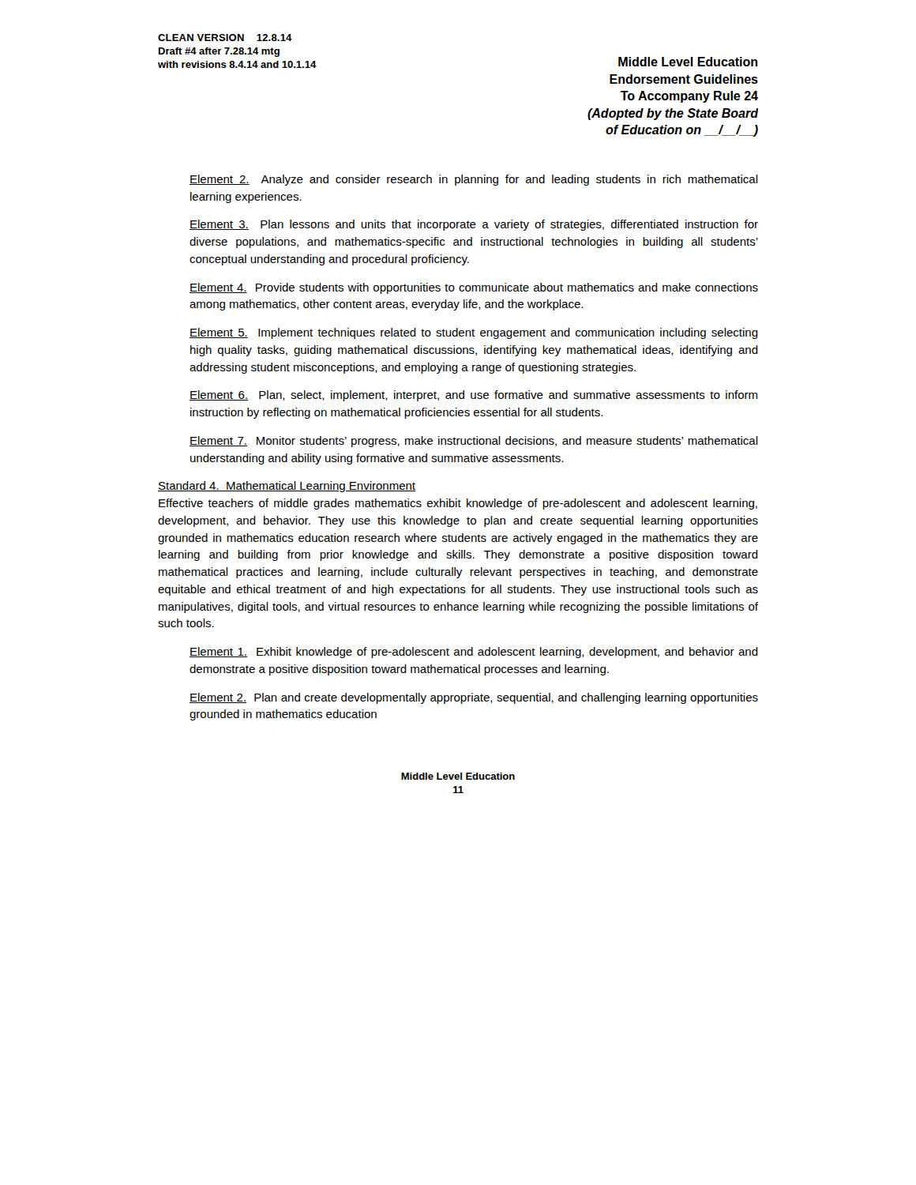CLEAN VERSION 12.8.14
Draft #4 after 7.28.14 mtg
with revisions 8.4.14 and 10.1.14
Middle Level Education
Endorsement Guidelines
To Accompany Rule 24
(Adopted by the State Board
of Education on __/__/__)
Element 2. Analyze and consider research in planning for and leading students in rich mathematical learning experiences.
Element 3. Plan lessons and units that incorporate a variety of strategies, differentiated instruction for diverse populations, and mathematics-specific and instructional technologies in building all students’ conceptual understanding and procedural proficiency.
Element 4. Provide students with opportunities to communicate about mathematics and make connections among mathematics, other content areas, everyday life, and the workplace.
Element 5. Implement techniques related to student engagement and communication including selecting high quality tasks, guiding mathematical discussions, identifying key mathematical ideas, identifying and addressing student misconceptions, and employing a range of questioning strategies.
Element 6. Plan, select, implement, interpret, and use formative and summative assessments to inform instruction by reflecting on mathematical proficiencies essential for all students.
Element 7. Monitor students’ progress, make instructional decisions, and measure students’ mathematical understanding and ability using formative and summative assessments.
Standard 4. Mathematical Learning Environment
Effective teachers of middle grades mathematics exhibit knowledge of pre-adolescent and adolescent learning, development, and behavior. They use this knowledge to plan and create sequential learning opportunities grounded in mathematics education research where students are actively engaged in the mathematics they are learning and building from prior knowledge and skills. They demonstrate a positive disposition toward mathematical practices and learning, include culturally relevant perspectives in teaching, and demonstrate equitable and ethical treatment of and high expectations for all students. They use instructional tools such as manipulatives, digital tools, and virtual resources to enhance learning while recognizing the possible limitations of such tools.
Element 1. Exhibit knowledge of pre-adolescent and adolescent learning, development, and behavior and demonstrate a positive disposition toward mathematical processes and learning.
Element 2. Plan and create developmentally appropriate, sequential, and challenging learning opportunities grounded in mathematics education
Middle Level Education
11